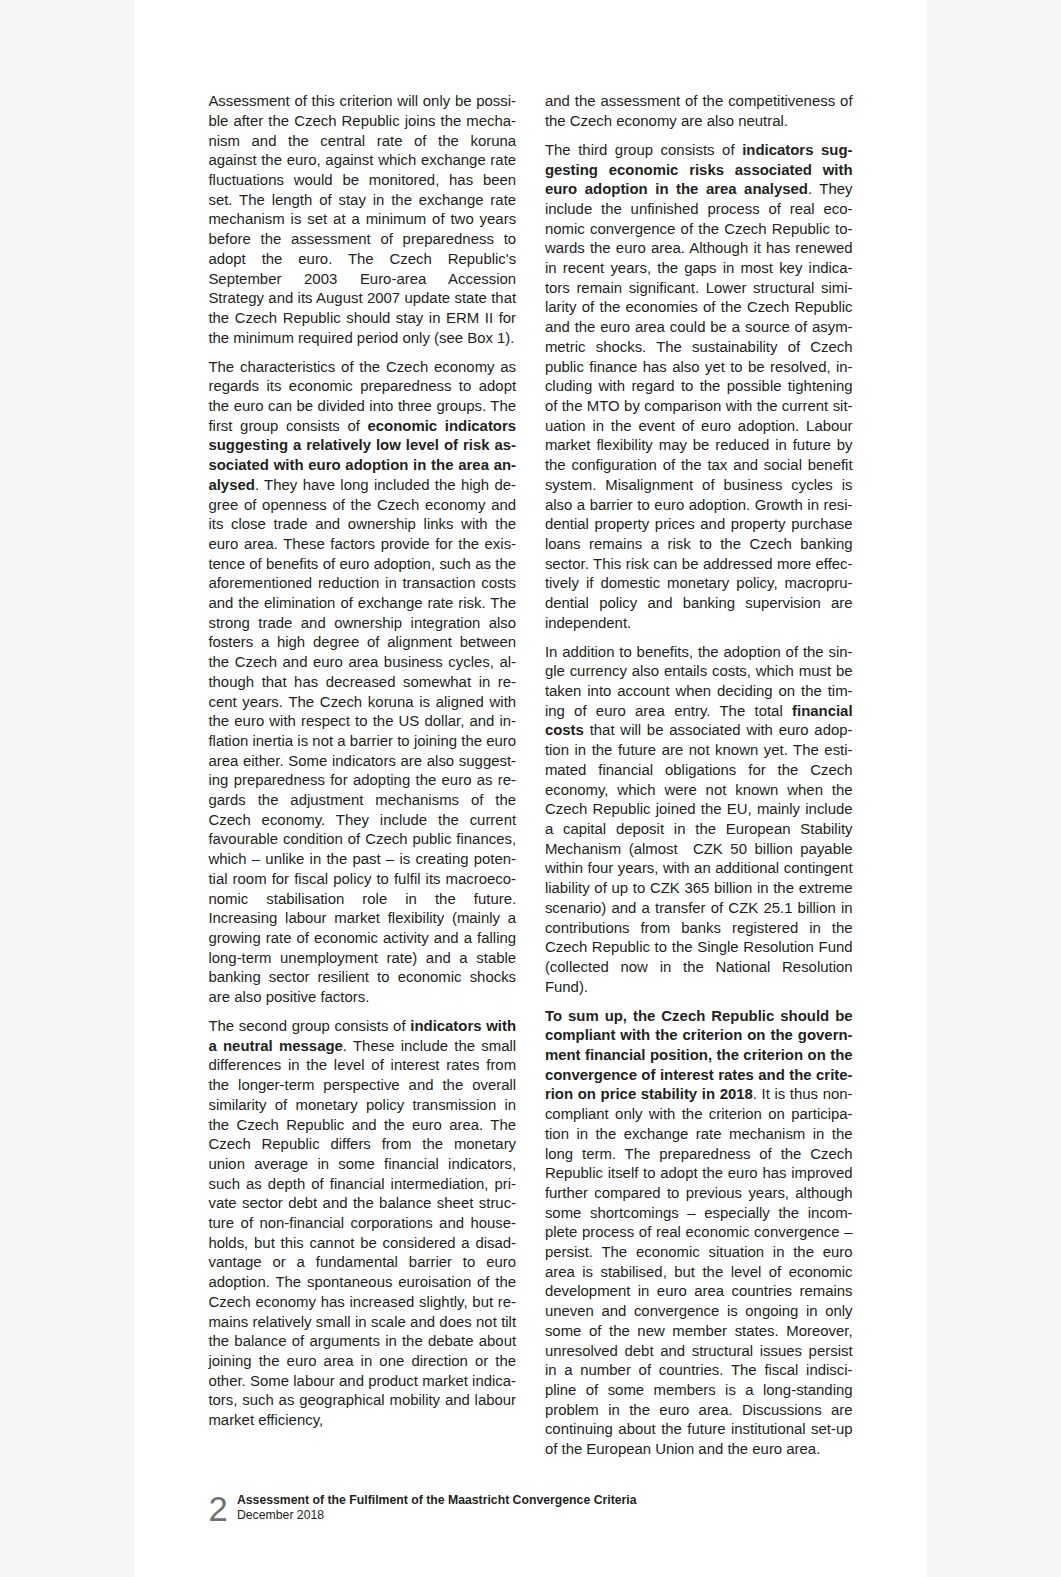Assessment of this criterion will only be possible after the Czech Republic joins the mechanism and the central rate of the koruna against the euro, against which exchange rate fluctuations would be monitored, has been set. The length of stay in the exchange rate mechanism is set at a minimum of two years before the assessment of preparedness to adopt the euro. The Czech Republic's September 2003 Euro-area Accession Strategy and its August 2007 update state that the Czech Republic should stay in ERM II for the minimum required period only (see Box 1).
The characteristics of the Czech economy as regards its economic preparedness to adopt the euro can be divided into three groups. The first group consists of economic indicators suggesting a relatively low level of risk associated with euro adoption in the area analysed. They have long included the high degree of openness of the Czech economy and its close trade and ownership links with the euro area. These factors provide for the existence of benefits of euro adoption, such as the aforementioned reduction in transaction costs and the elimination of exchange rate risk. The strong trade and ownership integration also fosters a high degree of alignment between the Czech and euro area business cycles, although that has decreased somewhat in recent years. The Czech koruna is aligned with the euro with respect to the US dollar, and inflation inertia is not a barrier to joining the euro area either. Some indicators are also suggesting preparedness for adopting the euro as regards the adjustment mechanisms of the Czech economy. They include the current favourable condition of Czech public finances, which – unlike in the past – is creating potential room for fiscal policy to fulfil its macroeconomic stabilisation role in the future. Increasing labour market flexibility (mainly a growing rate of economic activity and a falling long-term unemployment rate) and a stable banking sector resilient to economic shocks are also positive factors.
The second group consists of indicators with a neutral message. These include the small differences in the level of interest rates from the longer-term perspective and the overall similarity of monetary policy transmission in the Czech Republic and the euro area. The Czech Republic differs from the monetary union average in some financial indicators, such as depth of financial intermediation, private sector debt and the balance sheet structure of non-financial corporations and households, but this cannot be considered a disadvantage or a fundamental barrier to euro adoption. The spontaneous euroisation of the Czech economy has increased slightly, but remains relatively small in scale and does not tilt the balance of arguments in the debate about joining the euro area in one direction or the other. Some labour and product market indicators, such as geographical mobility and labour market efficiency,
and the assessment of the competitiveness of the Czech economy are also neutral.
The third group consists of indicators suggesting economic risks associated with euro adoption in the area analysed. They include the unfinished process of real economic convergence of the Czech Republic towards the euro area. Although it has renewed in recent years, the gaps in most key indicators remain significant. Lower structural similarity of the economies of the Czech Republic and the euro area could be a source of asymmetric shocks. The sustainability of Czech public finance has also yet to be resolved, including with regard to the possible tightening of the MTO by comparison with the current situation in the event of euro adoption. Labour market flexibility may be reduced in future by the configuration of the tax and social benefit system. Misalignment of business cycles is also a barrier to euro adoption. Growth in residential property prices and property purchase loans remains a risk to the Czech banking sector. This risk can be addressed more effectively if domestic monetary policy, macroprudential policy and banking supervision are independent.
In addition to benefits, the adoption of the single currency also entails costs, which must be taken into account when deciding on the timing of euro area entry. The total financial costs that will be associated with euro adoption in the future are not known yet. The estimated financial obligations for the Czech economy, which were not known when the Czech Republic joined the EU, mainly include a capital deposit in the European Stability Mechanism (almost CZK 50 billion payable within four years, with an additional contingent liability of up to CZK 365 billion in the extreme scenario) and a transfer of CZK 25.1 billion in contributions from banks registered in the Czech Republic to the Single Resolution Fund (collected now in the National Resolution Fund).
To sum up, the Czech Republic should be compliant with the criterion on the government financial position, the criterion on the convergence of interest rates and the criterion on price stability in 2018. It is thus non-compliant only with the criterion on participation in the exchange rate mechanism in the long term. The preparedness of the Czech Republic itself to adopt the euro has improved further compared to previous years, although some shortcomings – especially the incomplete process of real economic convergence – persist. The economic situation in the euro area is stabilised, but the level of economic development in euro area countries remains uneven and convergence is ongoing in only some of the new member states. Moreover, unresolved debt and structural issues persist in a number of countries. The fiscal indiscipline of some members is a long-standing problem in the euro area. Discussions are continuing about the future institutional set-up of the European Union and the euro area.
2
Assessment of the Fulfilment of the Maastricht Convergence Criteria
December 2018